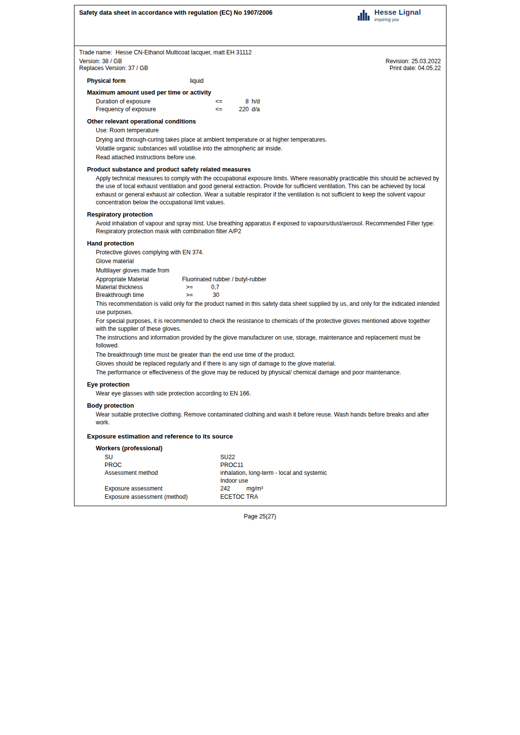Safety data sheet in accordance with regulation (EC) No 1907/2006
Hesse Lignal
inspiring you
Trade name: Hesse CN-Ethanol Multicoat lacquer, matt EH 31112
Version: 38 / GB Revision: 25.03.2022
Replaces Version: 37 / GB Print date: 04.05.22
Physical form
liquid
Maximum amount used per time or activity
| Duration of exposure | <= | 8 | h/d |
| Frequency of exposure | <= | 220 | d/a |
Other relevant operational conditions
Use: Room temperature
Drying and through-curing takes place at ambient temperature or at higher temperatures.
Volatile organic substances will volatilise into the atmospheric air inside.
Read attached instructions before use.
Product substance and product safety related measures
Apply technical measures to comply with the occupational exposure limits. Where reasonably practicable this should be achieved by the use of local exhaust ventilation and good general extraction. Provide for sufficient ventilation. This can be achieved by local exhaust or general exhaust air collection. Wear a suitable respirator if the ventilation is not sufficient to keep the solvent vapour concentration below the occupational limit values.
Respiratory protection
Avoid inhalation of vapour and spray mist. Use breathing apparatus if exposed to vapours/dust/aerosol. Recommended Filter type: Respiratory protection mask with combination filter A/P2
Hand protection
Protective gloves complying with EN 374.
Glove material
Multilayer gloves made from
| Appropriate Material | Fluorinated rubber / butyl-rubber |
| Material thickness | >= | 0,7 | |
| Breakthrough time | >= | 30 | |
This recommendation is valid only for the product named in this safety data sheet supplied by us, and only for the indicated intended use purposes.
For special purposes, it is recommended to check the resistance to chemicals of the protective gloves mentioned above together with the supplier of these gloves.
The instructions and information provided by the glove manufacturer on use, storage, maintenance and replacement must be followed.
The breakthrough time must be greater than the end use time of the product.
Gloves should be replaced regularly and if there is any sign of damage to the glove material.
The performance or effectiveness of the glove may be reduced by physical/ chemical damage and poor maintenance.
Eye protection
Wear eye glasses with side protection according to EN 166.
Body protection
Wear suitable protective clothing. Remove contaminated clothing and wash it before reuse. Wash hands before breaks and after work.
Exposure estimation and reference to its source
Workers (professional)
| SU | SU22 |
| PROC | PROC11 |
| Assessment method | inhalation, long-term - local and systemic Indoor use |
| Exposure assessment | 242 mg/m³ |
| Exposure assessment (method) | ECETOC TRA |
Page 25(27)